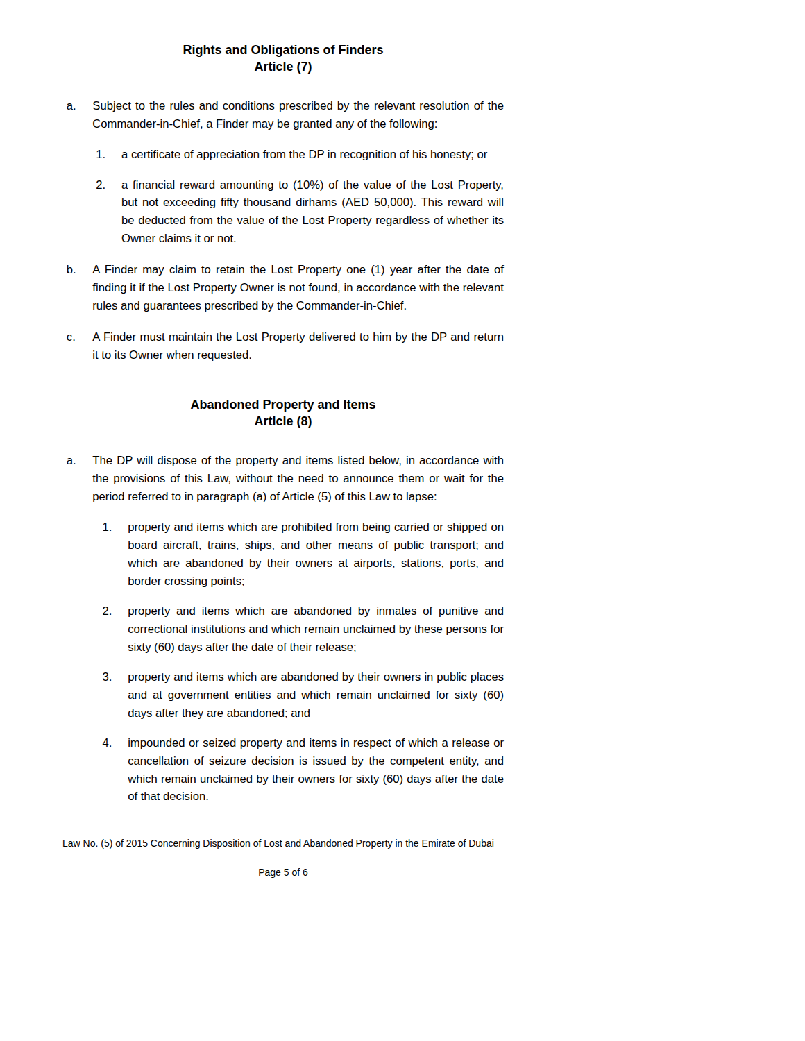Rights and Obligations of Finders Article (7)
a. Subject to the rules and conditions prescribed by the relevant resolution of the Commander-in-Chief, a Finder may be granted any of the following:
1. a certificate of appreciation from the DP in recognition of his honesty; or
2. a financial reward amounting to (10%) of the value of the Lost Property, but not exceeding fifty thousand dirhams (AED 50,000). This reward will be deducted from the value of the Lost Property regardless of whether its Owner claims it or not.
b. A Finder may claim to retain the Lost Property one (1) year after the date of finding it if the Lost Property Owner is not found, in accordance with the relevant rules and guarantees prescribed by the Commander-in-Chief.
c. A Finder must maintain the Lost Property delivered to him by the DP and return it to its Owner when requested.
Abandoned Property and Items Article (8)
a. The DP will dispose of the property and items listed below, in accordance with the provisions of this Law, without the need to announce them or wait for the period referred to in paragraph (a) of Article (5) of this Law to lapse:
1. property and items which are prohibited from being carried or shipped on board aircraft, trains, ships, and other means of public transport; and which are abandoned by their owners at airports, stations, ports, and border crossing points;
2. property and items which are abandoned by inmates of punitive and correctional institutions and which remain unclaimed by these persons for sixty (60) days after the date of their release;
3. property and items which are abandoned by their owners in public places and at government entities and which remain unclaimed for sixty (60) days after they are abandoned; and
4. impounded or seized property and items in respect of which a release or cancellation of seizure decision is issued by the competent entity, and which remain unclaimed by their owners for sixty (60) days after the date of that decision.
Law No. (5) of 2015 Concerning Disposition of Lost and Abandoned Property in the Emirate of Dubai
Page 5 of 6